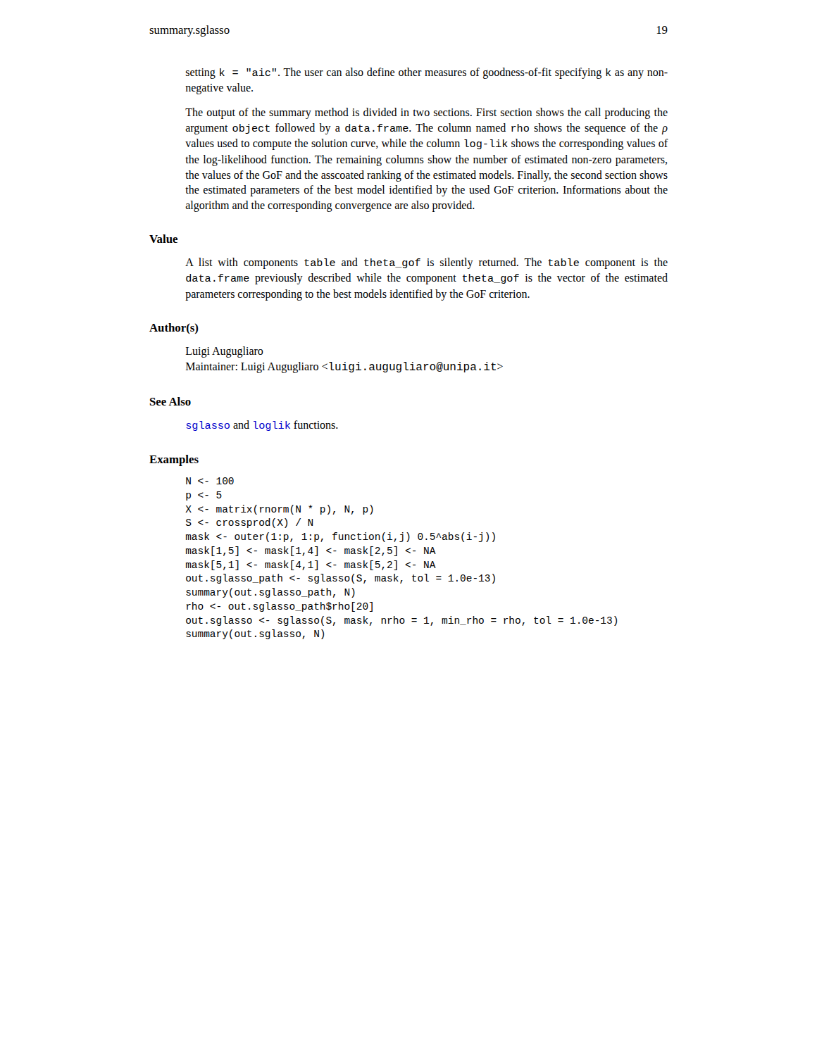summary.sglasso 19
setting k = "aic". The user can also define other measures of goodness-of-fit specifying k as any non-negative value.
The output of the summary method is divided in two sections. First section shows the call producing the argument object followed by a data.frame. The column named rho shows the sequence of the ρ values used to compute the solution curve, while the column log-lik shows the corresponding values of the log-likelihood function. The remaining columns show the number of estimated non-zero parameters, the values of the GoF and the asscoated ranking of the estimated models. Finally, the second section shows the estimated parameters of the best model identified by the used GoF criterion. Informations about the algorithm and the corresponding convergence are also provided.
Value
A list with components table and theta_gof is silently returned. The table component is the data.frame previously described while the component theta_gof is the vector of the estimated parameters corresponding to the best models identified by the GoF criterion.
Author(s)
Luigi Augugliaro
Maintainer: Luigi Augugliaro <luigi.augugliaro@unipa.it>
See Also
sglasso and loglik functions.
Examples
N <- 100
p <- 5
X <- matrix(rnorm(N * p), N, p)
S <- crossprod(X) / N
mask <- outer(1:p, 1:p, function(i,j) 0.5^abs(i-j))
mask[1,5] <- mask[1,4] <- mask[2,5] <- NA
mask[5,1] <- mask[4,1] <- mask[5,2] <- NA
out.sglasso_path <- sglasso(S, mask, tol = 1.0e-13)
summary(out.sglasso_path, N)
rho <- out.sglasso_path$rho[20]
out.sglasso <- sglasso(S, mask, nrho = 1, min_rho = rho, tol = 1.0e-13)
summary(out.sglasso, N)